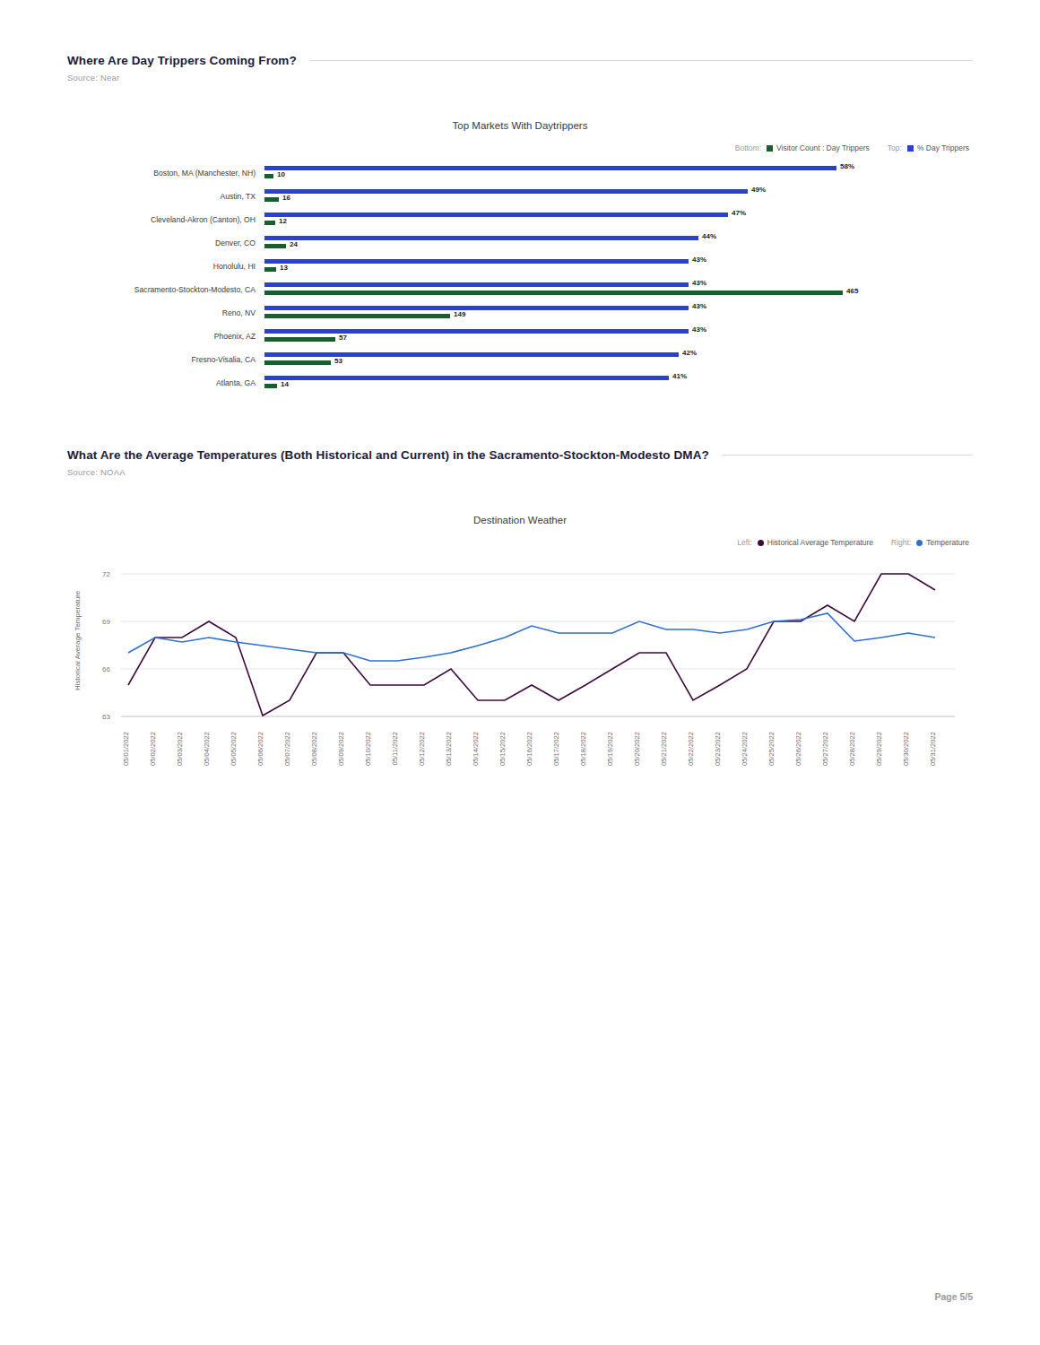Where Are Day Trippers Coming From?
Source: Near
Top Markets With Daytrippers
Bottom: Visitor Count : Day Trippers Top: % Day Trippers
| Boston, MA (Manchester, NH) | 58% 10 |
| Austin, TX | 49% 16 |
| Cleveland-Akron (Canton), OH | 47% 12 |
| Denver, CO | 44% 24 |
| Honolulu, HI | 43% 13 |
| Sacramento-Stockton-Modesto, CA | 43% 465 |
| Reno, NV | 43% 149 |
| Phoenix, AZ | 43% 57 |
| Fresno-Visalia, CA | 42% 53 |
| Atlanta, GA | 41% 14 |
What Are the Average Temperatures (Both Historical and Current) in the Sacramento-Stockton-Modesto DMA?
Source: NOAA
Destination Weather
Left: Historical Average Temperature Right: Temperature
Historical Average Temperature 72 69 66 63 05/01/2022 05/02/2022 05/03/2022 05/04/2022 05/05/2022 05/06/2022 05/07/2022 05/08/2022 05/09/2022 05/10/2022 05/11/2022 05/12/2022 05/13/2022 05/14/2022 05/15/2022 05/16/2022 05/17/2022 05/18/2022 05/19/2022 05/20/2022 05/21/2022 05/22/2022 05/23/2022 05/24/2022 05/25/2022 05/26/2022 05/27/2022 05/28/2022 05/29/2022 05/30/2022 05/31/2022
Page 5/5